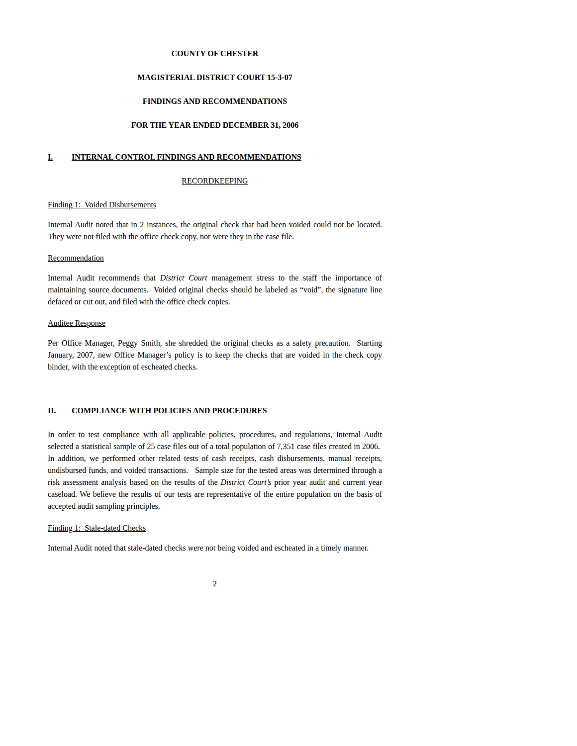COUNTY OF CHESTER
MAGISTERIAL DISTRICT COURT 15-3-07
FINDINGS AND RECOMMENDATIONS
FOR THE YEAR ENDED DECEMBER 31, 2006
I. INTERNAL CONTROL FINDINGS AND RECOMMENDATIONS
RECORDKEEPING
Finding 1: Voided Disbursements
Internal Audit noted that in 2 instances, the original check that had been voided could not be located. They were not filed with the office check copy, nor were they in the case file.
Recommendation
Internal Audit recommends that District Court management stress to the staff the importance of maintaining source documents. Voided original checks should be labeled as “void”, the signature line defaced or cut out, and filed with the office check copies.
Auditee Response
Per Office Manager, Peggy Smith, she shredded the original checks as a safety precaution. Starting January, 2007, new Office Manager’s policy is to keep the checks that are voided in the check copy binder, with the exception of escheated checks.
II. COMPLIANCE WITH POLICIES AND PROCEDURES
In order to test compliance with all applicable policies, procedures, and regulations, Internal Audit selected a statistical sample of 25 case files out of a total population of 7,351 case files created in 2006. In addition, we performed other related tests of cash receipts, cash disbursements, manual receipts, undisbursed funds, and voided transactions. Sample size for the tested areas was determined through a risk assessment analysis based on the results of the District Court’s prior year audit and current year caseload. We believe the results of our tests are representative of the entire population on the basis of accepted audit sampling principles.
Finding 1: Stale-dated Checks
Internal Audit noted that stale-dated checks were not being voided and escheated in a timely manner.
2